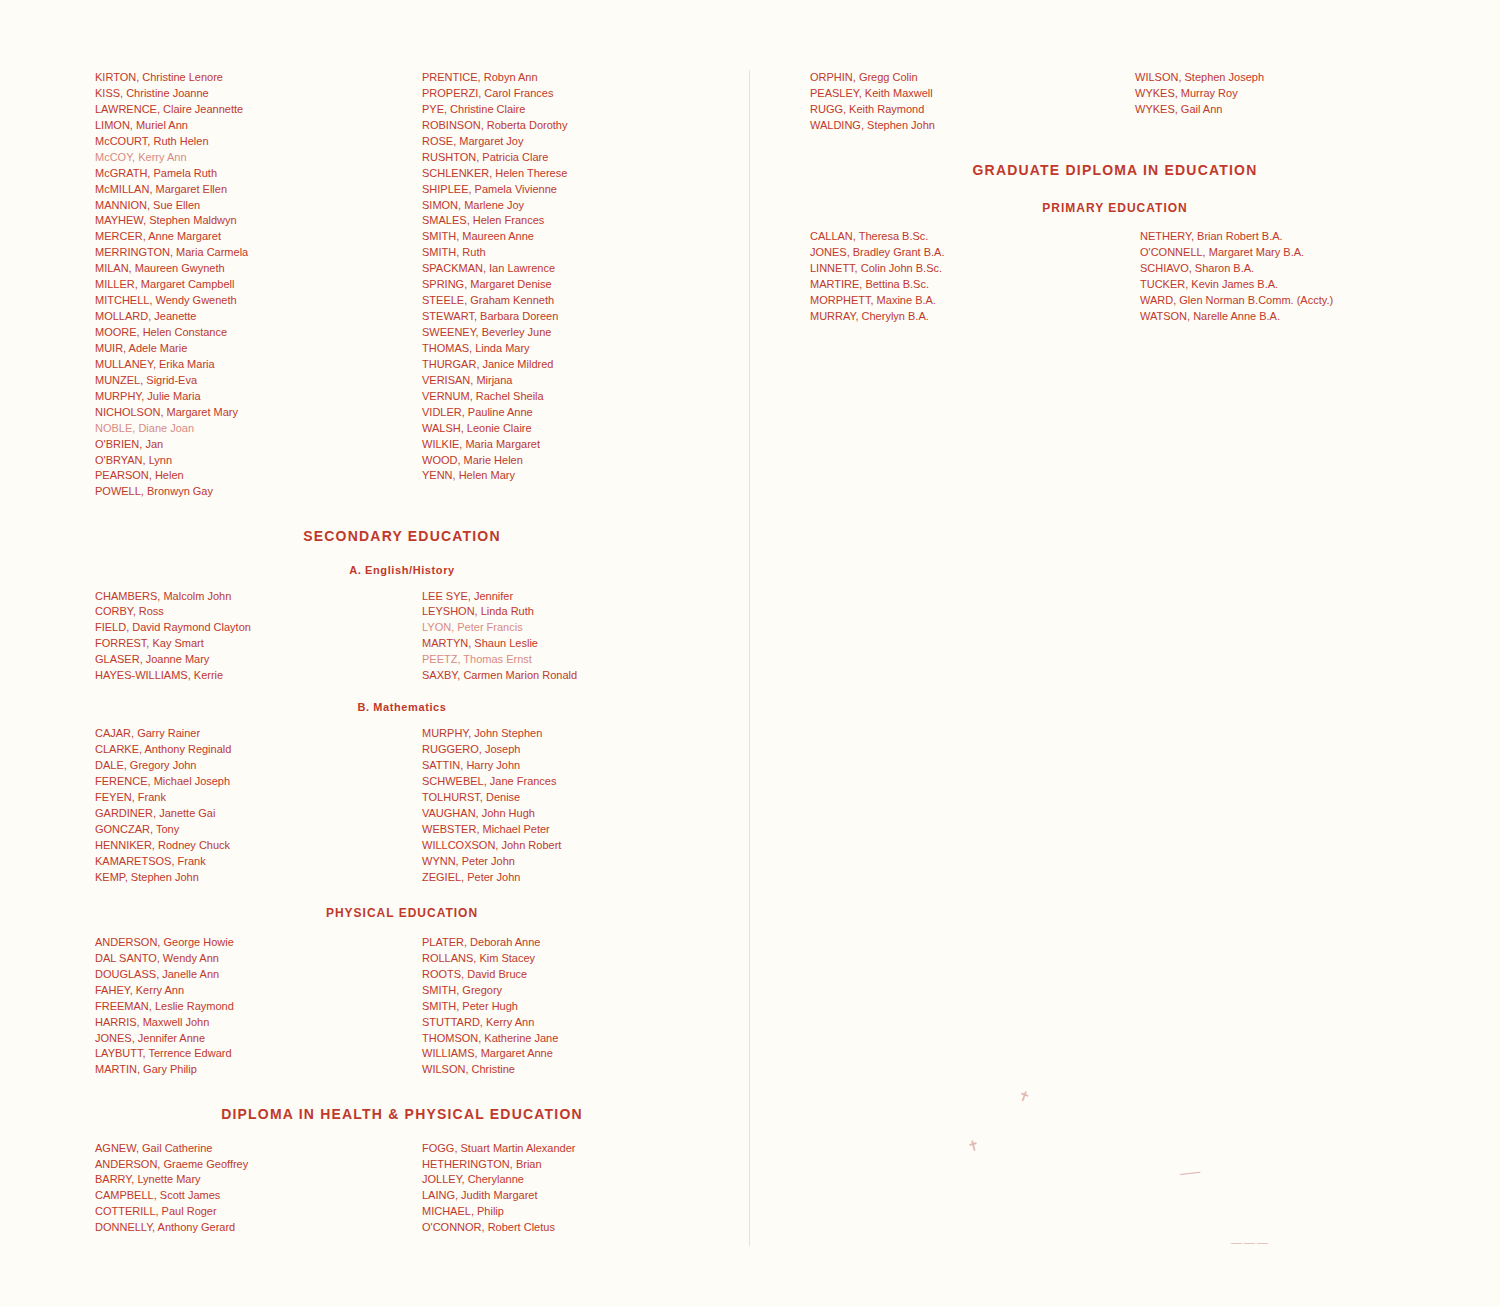KIRTON, Christine Lenore
KISS, Christine Joanne
LAWRENCE, Claire Jeannette
LIMON, Muriel Ann
McCOURT, Ruth Helen
McCOY, Kerry Ann
McGRATH, Pamela Ruth
McMILLAN, Margaret Ellen
MANNION, Sue Ellen
MAYHEW, Stephen Maldwyn
MERCER, Anne Margaret
MERRINGTON, Maria Carmela
MILAN, Maureen Gwyneth
MILLER, Margaret Campbell
MITCHELL, Wendy Gweneth
MOLLARD, Jeanette
MOORE, Helen Constance
MUIR, Adele Marie
MULLANEY, Erika Maria
MUNZEL, Sigrid-Eva
MURPHY, Julie Maria
NICHOLSON, Margaret Mary
NOBLE, Diane Joan
O'BRIEN, Jan
O'BRYAN, Lynn
PEARSON, Helen
POWELL, Bronwyn Gay
PRENTICE, Robyn Ann
PROPERZI, Carol Frances
PYE, Christine Claire
ROBINSON, Roberta Dorothy
ROSE, Margaret Joy
RUSHTON, Patricia Clare
SCHLENKER, Helen Therese
SHIPLEE, Pamela Vivienne
SIMON, Marlene Joy
SMALES, Helen Frances
SMITH, Maureen Anne
SMITH, Ruth
SPACKMAN, Ian Lawrence
SPRING, Margaret Denise
STEELE, Graham Kenneth
STEWART, Barbara Doreen
SWEENEY, Beverley June
THOMAS, Linda Mary
THURGAR, Janice Mildred
VERISAN, Mirjana
VERNUM, Rachel Sheila
VIDLER, Pauline Anne
WALSH, Leonie Claire
WILKIE, Maria Margaret
WOOD, Marie Helen
YENN, Helen Mary
Secondary Education
A. English/History
CHAMBERS, Malcolm John
CORBY, Ross
FIELD, David Raymond Clayton
FORREST, Kay Smart
GLASER, Joanne Mary
HAYES-WILLIAMS, Kerrie
LEE SYE, Jennifer
LEYSHON, Linda Ruth
LYON, Peter Francis
MARTYN, Shaun Leslie
PEETZ, Thomas Ernst
SAXBY, Carmen Marion Ronald
B. Mathematics
CAJAR, Garry Rainer
CLARKE, Anthony Reginald
DALE, Gregory John
FERENCE, Michael Joseph
FEYEN, Frank
GARDINER, Janette Gai
GONCZAR, Tony
HENNIKER, Rodney Chuck
KAMARETSOS, Frank
KEMP, Stephen John
MURPHY, John Stephen
RUGGERO, Joseph
SATTIN, Harry John
SCHWEBEL, Jane Frances
TOLHURST, Denise
VAUGHAN, John Hugh
WEBSTER, Michael Peter
WILLCOXSON, John Robert
WYNN, Peter John
ZEGIEL, Peter John
Physical Education
ANDERSON, George Howie
DAL SANTO, Wendy Ann
DOUGLASS, Janelle Ann
FAHEY, Kerry Ann
FREEMAN, Leslie Raymond
HARRIS, Maxwell John
JONES, Jennifer Anne
LAYBUTT, Terrence Edward
MARTIN, Gary Philip
PLATER, Deborah Anne
ROLLANS, Kim Stacey
ROOTS, David Bruce
SMITH, Gregory
SMITH, Peter Hugh
STUTTARD, Kerry Ann
THOMSON, Katherine Jane
WILLIAMS, Margaret Anne
WILSON, Christine
Diploma in Health & Physical Education
AGNEW, Gail Catherine
ANDERSON, Graeme Geoffrey
BARRY, Lynette Mary
CAMPBELL, Scott James
COTTERILL, Paul Roger
DONNELLY, Anthony Gerard
FOGG, Stuart Martin Alexander
HETHERINGTON, Brian
JOLLEY, Cherylanne
LAING, Judith Margaret
MICHAEL, Philip
O'CONNOR, Robert Cletus
ORPHIN, Gregg Colin
PEASLEY, Keith Maxwell
RUGG, Keith Raymond
WALDING, Stephen John
WILSON, Stephen Joseph
WYKES, Murray Roy
WYKES, Gail Ann
Graduate Diploma in Education
Primary Education
CALLAN, Theresa B.Sc.
JONES, Bradley Grant B.A.
LINNETT, Colin John B.Sc.
MARTIRE, Bettina B.Sc.
MORPHETT, Maxine B.A.
MURRAY, Cherylyn B.A.
NETHERY, Brian Robert B.A.
O'CONNELL, Margaret Mary B.A.
SCHIAVO, Sharon B.A.
TUCKER, Kevin James B.A.
WARD, Glen Norman B.Comm. (Accty.)
WATSON, Narelle Anne B.A.
—
✝
✝
———